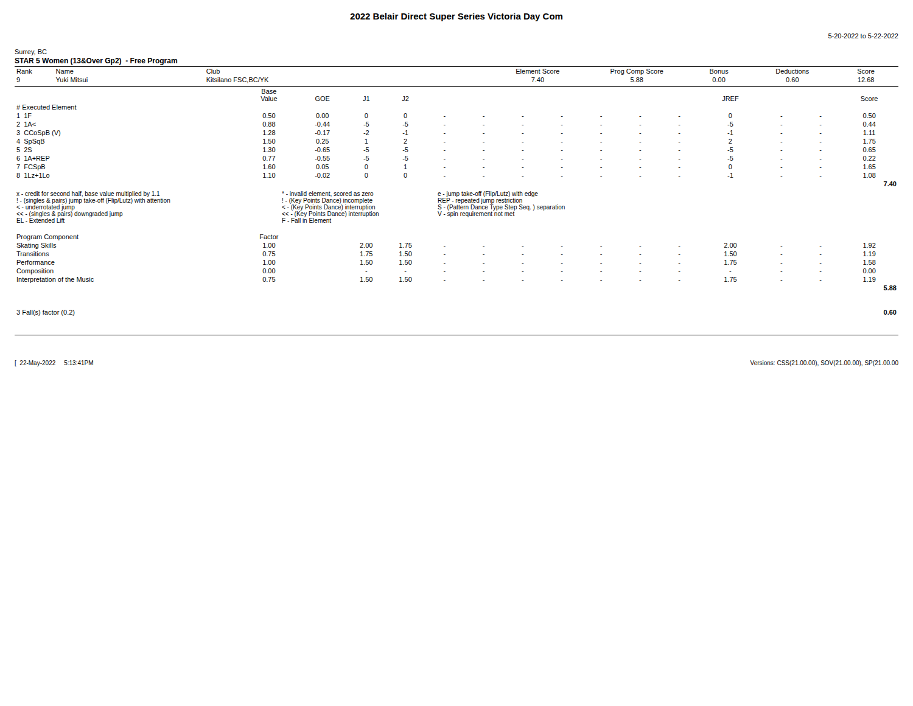2022 Belair Direct Super Series Victoria Day Com
5-20-2022 to 5-22-2022
Surrey, BC
STAR 5 Women (13&Over Gp2) - Free Program
| Rank | Name | Club | | Element Score | Prog Comp Score | Bonus | Deductions | Score |
| 9 | Yuki Mitsui | Kitsilano FSC,BC/YK | | 7.40 | 5.88 | 0.00 | 0.60 | 12.68 |
| | Base Value | GOE | J1 | J2 | | | | | | | | JREF | | | Score |
| # Executed Element | |
| 1 1F | 0.50 | 0.00 | 0 | 0 | - | - | - | - | - | - | - | 0 | - | - | 0.50 |
| 2 1A< | 0.88 | -0.44 | -5 | -5 | - | - | - | - | - | - | - | -5 | - | - | 0.44 |
| 3 CCoSpB (V) | 1.28 | -0.17 | -2 | -1 | - | - | - | - | - | - | - | -1 | - | - | 1.11 |
| 4 SpSqB | 1.50 | 0.25 | 1 | 2 | - | - | - | - | - | - | - | 2 | - | - | 1.75 |
| 5 2S | 1.30 | -0.65 | -5 | -5 | - | - | - | - | - | - | - | -5 | - | - | 0.65 |
| 6 1A+REP | 0.77 | -0.55 | -5 | -5 | - | - | - | - | - | - | - | -5 | - | - | 0.22 |
| 7 FCSpB | 1.60 | 0.05 | 0 | 1 | - | - | - | - | - | - | - | 0 | - | - | 1.65 |
| 8 1Lz+1Lo | 1.10 | -0.02 | 0 | 0 | - | - | - | - | - | - | - | -1 | - | - | 1.08 |
| | 7.40 |
| x - credit for second half, base value multiplied by 1.1 | * - invalid element, scored as zero | e - jump take-off (Flip/Lutz) with edge |
| ! - (singles & pairs) jump take-off (Flip/Lutz) with attention | ! - (Key Points Dance) incomplete | REP - repeated jump restriction |
| < - underrotated jump | < - (Key Points Dance) interruption | S - (Pattern Dance Type Step Seq. ) separation |
| << - (singles & pairs) downgraded jump | << - (Key Points Dance) interruption | V - spin requirement not met |
| EL - Extended Lift | F - Fall in Element | |
| Program Component | Factor | | | | | | | | | | | | | | |
| Skating Skills | 1.00 | | 2.00 | 1.75 | - | - | - | - | - | - | - | 2.00 | - | - | 1.92 |
| Transitions | 0.75 | | 1.75 | 1.50 | - | - | - | - | - | - | - | 1.50 | - | - | 1.19 |
| Performance | 1.00 | | 1.50 | 1.50 | - | - | - | - | - | - | - | 1.75 | - | - | 1.58 |
| Composition | 0.00 | | - | - | - | - | - | - | - | - | - | - | - | - | 0.00 |
| Interpretation of the Music | 0.75 | | 1.50 | 1.50 | - | - | - | - | - | - | - | 1.75 | - | - | 1.19 |
| | 5.88 |
| 3 Fall(s) factor (0.2) | 0.60 |
[ 22-May-2022 5:13:41PM
Versions: CSS(21.00.00), SOV(21.00.00), SP(21.00.00